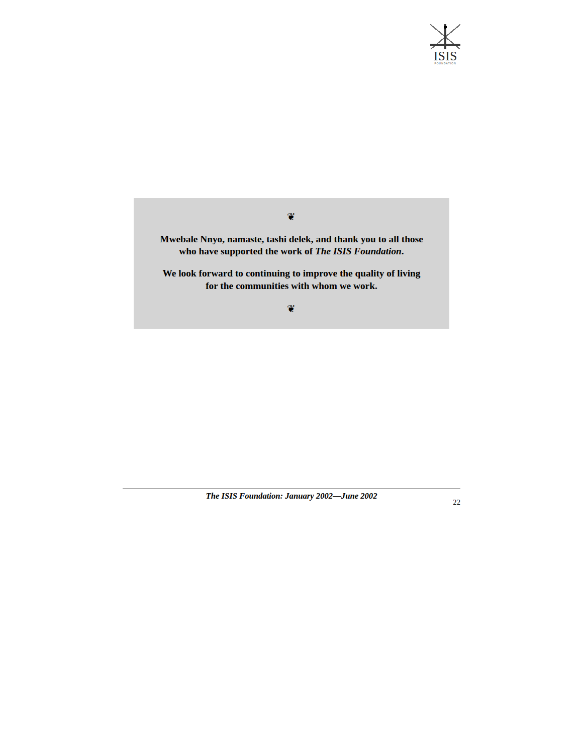ISIS FOUNDATION
❦
Mwebale Nnyo, namaste, tashi delek, and thank you to all those who have supported the work of The ISIS Foundation.
We look forward to continuing to improve the quality of living for the communities with whom we work.
❦
The ISIS Foundation: January 2002—June 2002
22